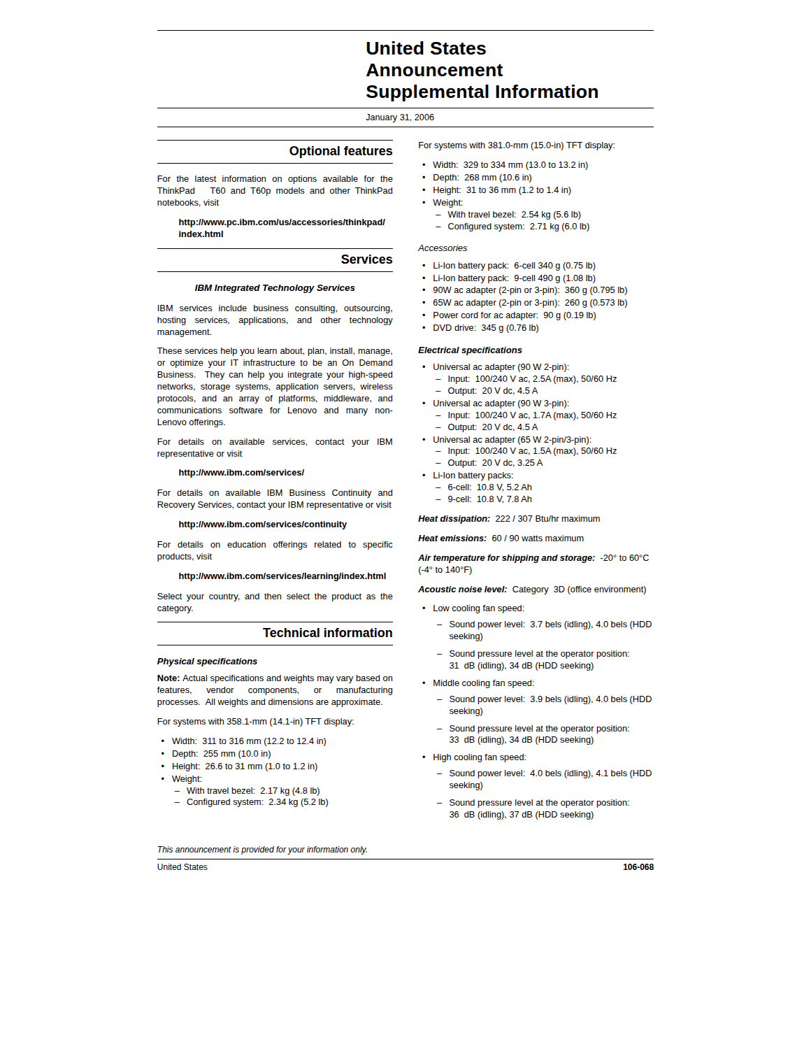United States
Announcement
Supplemental Information
January 31, 2006
Optional features
For the latest information on options available for the ThinkPad T60 and T60p models and other ThinkPad notebooks, visit
http://www.pc.ibm.com/us/accessories/thinkpad/
index.html
Services
IBM Integrated Technology Services
IBM services include business consulting, outsourcing, hosting services, applications, and other technology management.
These services help you learn about, plan, install, manage, or optimize your IT infrastructure to be an On Demand Business. They can help you integrate your high-speed networks, storage systems, application servers, wireless protocols, and an array of platforms, middleware, and communications software for Lenovo and many non-Lenovo offerings.
For details on available services, contact your IBM representative or visit
http://www.ibm.com/services/
For details on available IBM Business Continuity and Recovery Services, contact your IBM representative or visit
http://www.ibm.com/services/continuity
For details on education offerings related to specific products, visit
http://www.ibm.com/services/learning/index.html
Select your country, and then select the product as the category.
Technical information
Physical specifications
Note: Actual specifications and weights may vary based on features, vendor components, or manufacturing processes. All weights and dimensions are approximate.
For systems with 358.1-mm (14.1-in) TFT display:
Width: 311 to 316 mm (12.2 to 12.4 in)
Depth: 255 mm (10.0 in)
Height: 26.6 to 31 mm (1.0 to 1.2 in)
Weight:
With travel bezel: 2.17 kg (4.8 lb)
Configured system: 2.34 kg (5.2 lb)
For systems with 381.0-mm (15.0-in) TFT display:
Width: 329 to 334 mm (13.0 to 13.2 in)
Depth: 268 mm (10.6 in)
Height: 31 to 36 mm (1.2 to 1.4 in)
Weight:
With travel bezel: 2.54 kg (5.6 lb)
Configured system: 2.71 kg (6.0 lb)
Accessories
Li-Ion battery pack: 6-cell 340 g (0.75 lb)
Li-Ion battery pack: 9-cell 490 g (1.08 lb)
90W ac adapter (2-pin or 3-pin): 360 g (0.795 lb)
65W ac adapter (2-pin or 3-pin): 260 g (0.573 lb)
Power cord for ac adapter: 90 g (0.19 lb)
DVD drive: 345 g (0.76 lb)
Electrical specifications
Universal ac adapter (90 W 2-pin):
Input: 100/240 V ac, 2.5A (max), 50/60 Hz
Output: 20 V dc, 4.5 A
Universal ac adapter (90 W 3-pin):
Input: 100/240 V ac, 1.7A (max), 50/60 Hz
Output: 20 V dc, 4.5 A
Universal ac adapter (65 W 2-pin/3-pin):
Input: 100/240 V ac, 1.5A (max), 50/60 Hz
Output: 20 V dc, 3.25 A
Li-Ion battery packs:
6-cell: 10.8 V, 5.2 Ah
9-cell: 10.8 V, 7.8 Ah
Heat dissipation: 222 / 307 Btu/hr maximum
Heat emissions: 60 / 90 watts maximum
Air temperature for shipping and storage: -20° to 60°C (-4° to 140°F)
Acoustic noise level: Category 3D (office environment)
Low cooling fan speed:
Sound power level: 3.7 bels (idling), 4.0 bels (HDD seeking)
Sound pressure level at the operator position: 31 dB (idling), 34 dB (HDD seeking)
Middle cooling fan speed:
Sound power level: 3.9 bels (idling), 4.0 bels (HDD seeking)
Sound pressure level at the operator position: 33 dB (idling), 34 dB (HDD seeking)
High cooling fan speed:
Sound power level: 4.0 bels (idling), 4.1 bels (HDD seeking)
Sound pressure level at the operator position: 36 dB (idling), 37 dB (HDD seeking)
This announcement is provided for your information only.
United States
106-068